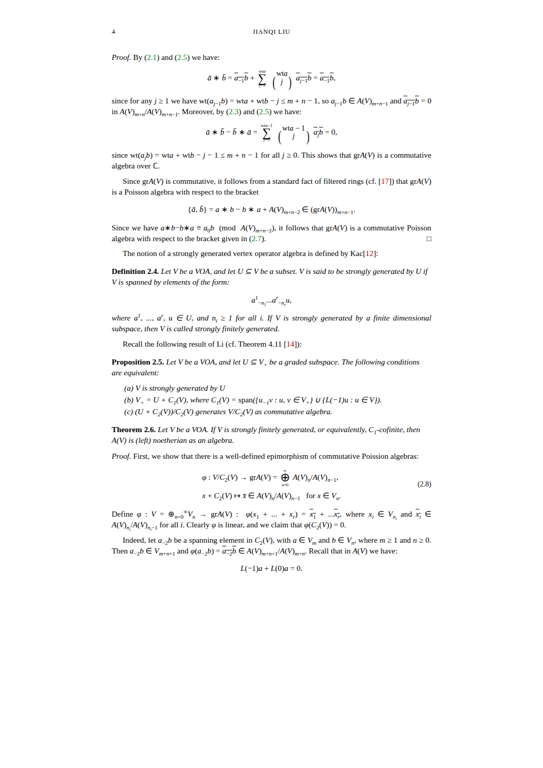4
Jianqi Liu
Proof. By (2.1) and (2.5) we have:
ā ∗ b̄ = a−1b + wta∑j=1 (wta
j) aj−1b = a−1b,
since for any j ≥ 1 we have wt(aj−1b) = wta + wtb − j ≤ m + n − 1, so aj−1b ∈ A(V)m+n−1 and aj−1b = 0 in A(V)m+n/A(V)m+n−1. Moreover, by (2.3) and (2.5) we have:
ā ∗ b̄ − b̄ ∗ ā = wta−1∑j=0 (wta − 1
j) ajb = 0,
since wt(ajb) = wta + wtb − j − 1 ≤ m + n − 1 for all j ≥ 0. This shows that grA(V) is a commutative algebra over ℂ.
Since grA(V) is commutative, it follows from a standard fact of filtered rings (cf. [17]) that grA(V) is a Poisson algebra with respect to the bracket
{ā, b̄} = a ∗ b − b ∗ a + A(V)m+n−2 ∈ (grA(V))m+n−1.
Since we have a∗b−b∗a ≡ a0b (mod A(V)m+n−2), it follows that grA(V) is a commutative Poisson algebra with respect to the bracket given in (2.7). □
The notion of a strongly generated vertex operator algebra is defined by Kac[12]:
Definition 2.4. Let V be a VOA, and let U ⊆ V be a subset. V is said to be strongly generated by U if V is spanned by elements of the form:
a1−n1...ar−nru,
where a1, ..., ar, u ∈ U, and ni ≥ 1 for all i. If V is strongly generated by a finite dimensional subspace, then V is called strongly finitely generated.
Recall the following result of Li (cf. Theorem 4.11 [14]):
Proposition 2.5. Let V be a VOA, and let U ⊆ V+ be a graded subspace. The following conditions are equivalent:
(a) V is strongly generated by U
(b) V+ = U + C1(V), where C1(V) = span({u−1v : u, v ∈ V+} ∪ {L(−1)u : u ∈ V}).
(c) (U + C2(V))/C2(V) generates V/C2(V) as commutative algebra.
Theorem 2.6. Let V be a VOA. If V is strongly finitely generated, or equivalently, C1-cofinite, then A(V) is (left) noetherian as an algebra.
Proof. First, we show that there is a well-defined epimorphism of commutative Poission algebras:
φ : V/C2(V) → grA(V) = ∞⊕n=0 A(V)n/A(V)n−1, x + C2(V) ↦ x̄ ∈ A(V)n/A(V)n−1 for x ∈ Vn. (2.8)
Define φ : V = ⊕n=0∞Vn → grA(V) : φ(x1 + ... + xr) = x1 + ...xr, where xi ∈ Vni and xi ∈ A(V)ni/A(V)ni−1 for all i. Clearly φ is linear, and we claim that φ(C2(V)) = 0.
Indeed, let a−2b be a spanning element in C2(V), with a ∈ Vm and b ∈ Vn, where m ≥ 1 and n ≥ 0. Then a−2b ∈ Vm+n+1 and φ(a−2b) = a−2b ∈ A(V)m+n+1/A(V)m+n. Recall that in A(V) we have:
L(−1)a + L(0)a = 0.